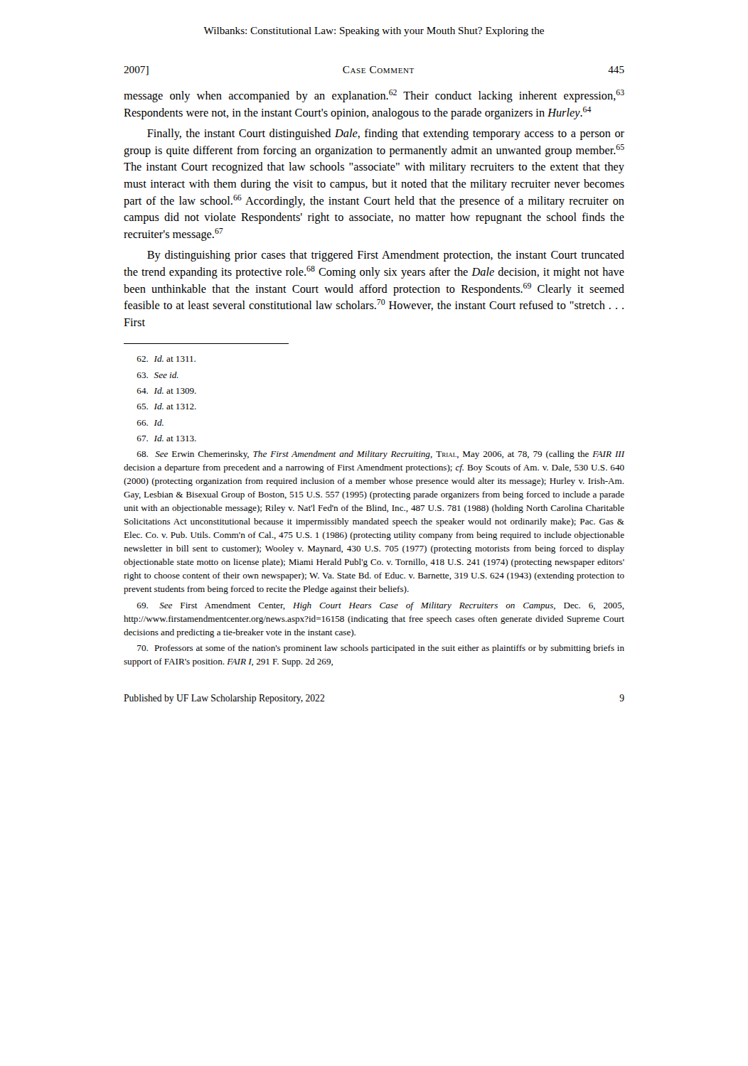Wilbanks: Constitutional Law: Speaking with your Mouth Shut? Exploring the
2007] Case Comment 445
message only when accompanied by an explanation.62 Their conduct lacking inherent expression,63 Respondents were not, in the instant Court's opinion, analogous to the parade organizers in Hurley.64
Finally, the instant Court distinguished Dale, finding that extending temporary access to a person or group is quite different from forcing an organization to permanently admit an unwanted group member.65 The instant Court recognized that law schools "associate" with military recruiters to the extent that they must interact with them during the visit to campus, but it noted that the military recruiter never becomes part of the law school.66 Accordingly, the instant Court held that the presence of a military recruiter on campus did not violate Respondents' right to associate, no matter how repugnant the school finds the recruiter's message.67
By distinguishing prior cases that triggered First Amendment protection, the instant Court truncated the trend expanding its protective role.68 Coming only six years after the Dale decision, it might not have been unthinkable that the instant Court would afford protection to Respondents.69 Clearly it seemed feasible to at least several constitutional law scholars.70 However, the instant Court refused to "stretch . . . First
62. Id. at 1311.
63. See id.
64. Id. at 1309.
65. Id. at 1312.
66. Id.
67. Id. at 1313.
68. See Erwin Chemerinsky, The First Amendment and Military Recruiting, Trial, May 2006, at 78, 79 (calling the FAIR III decision a departure from precedent and a narrowing of First Amendment protections); cf. Boy Scouts of Am. v. Dale, 530 U.S. 640 (2000) (protecting organization from required inclusion of a member whose presence would alter its message); Hurley v. Irish-Am. Gay, Lesbian & Bisexual Group of Boston, 515 U.S. 557 (1995) (protecting parade organizers from being forced to include a parade unit with an objectionable message); Riley v. Nat'l Fed'n of the Blind, Inc., 487 U.S. 781 (1988) (holding North Carolina Charitable Solicitations Act unconstitutional because it impermissibly mandated speech the speaker would not ordinarily make); Pac. Gas & Elec. Co. v. Pub. Utils. Comm'n of Cal., 475 U.S. 1 (1986) (protecting utility company from being required to include objectionable newsletter in bill sent to customer); Wooley v. Maynard, 430 U.S. 705 (1977) (protecting motorists from being forced to display objectionable state motto on license plate); Miami Herald Publ'g Co. v. Tornillo, 418 U.S. 241 (1974) (protecting newspaper editors' right to choose content of their own newspaper); W. Va. State Bd. of Educ. v. Barnette, 319 U.S. 624 (1943) (extending protection to prevent students from being forced to recite the Pledge against their beliefs).
69. See First Amendment Center, High Court Hears Case of Military Recruiters on Campus, Dec. 6, 2005, http://www.firstamendmentcenter.org/news.aspx?id=16158 (indicating that free speech cases often generate divided Supreme Court decisions and predicting a tie-breaker vote in the instant case).
70. Professors at some of the nation's prominent law schools participated in the suit either as plaintiffs or by submitting briefs in support of FAIR's position. FAIR I, 291 F. Supp. 2d 269,
Published by UF Law Scholarship Repository, 2022 9